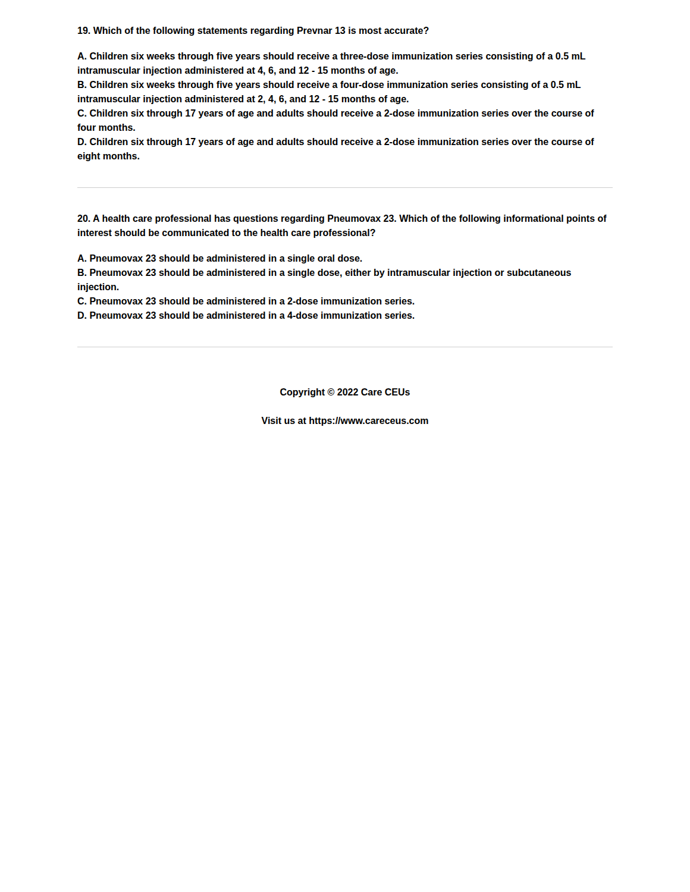19. Which of the following statements regarding Prevnar 13 is most accurate?
A. Children six weeks through five years should receive a three-dose immunization series consisting of a 0.5 mL intramuscular injection administered at 4, 6, and 12 - 15 months of age.
B. Children six weeks through five years should receive a four-dose immunization series consisting of a 0.5 mL intramuscular injection administered at 2, 4, 6, and 12 - 15 months of age.
C. Children six through 17 years of age and adults should receive a 2-dose immunization series over the course of four months.
D. Children six through 17 years of age and adults should receive a 2-dose immunization series over the course of eight months.
20. A health care professional has questions regarding Pneumovax 23. Which of the following informational points of interest should be communicated to the health care professional?
A. Pneumovax 23 should be administered in a single oral dose.
B. Pneumovax 23 should be administered in a single dose, either by intramuscular injection or subcutaneous injection.
C. Pneumovax 23 should be administered in a 2-dose immunization series.
D. Pneumovax 23 should be administered in a 4-dose immunization series.
Copyright © 2022 Care CEUs
Visit us at https://www.careceus.com